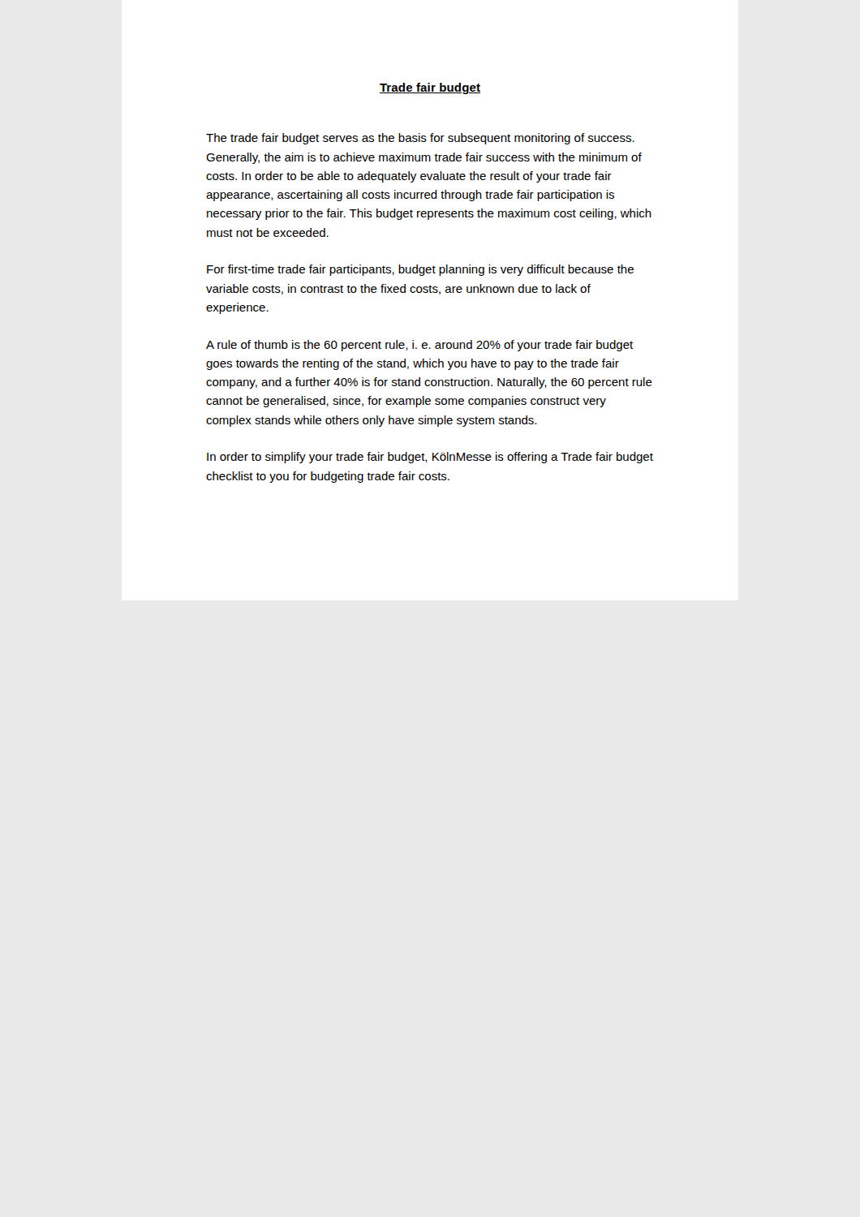Trade fair budget
The trade fair budget serves as the basis for subsequent monitoring of success. Generally, the aim is to achieve maximum trade fair success with the minimum of costs. In order to be able to adequately evaluate the result of your trade fair appearance, ascertaining all costs incurred through trade fair participation is necessary prior to the fair. This budget represents the maximum cost ceiling, which must not be exceeded.
For first-time trade fair participants, budget planning is very difficult because the variable costs, in contrast to the fixed costs, are unknown due to lack of experience.
A rule of thumb is the 60 percent rule, i. e. around 20% of your trade fair budget goes towards the renting of the stand, which you have to pay to the trade fair company, and a further 40% is for stand construction. Naturally, the 60 percent rule cannot be generalised, since, for example some companies construct very complex stands while others only have simple system stands.
In order to simplify your trade fair budget, KölnMesse is offering a Trade fair budget checklist to you for budgeting trade fair costs.